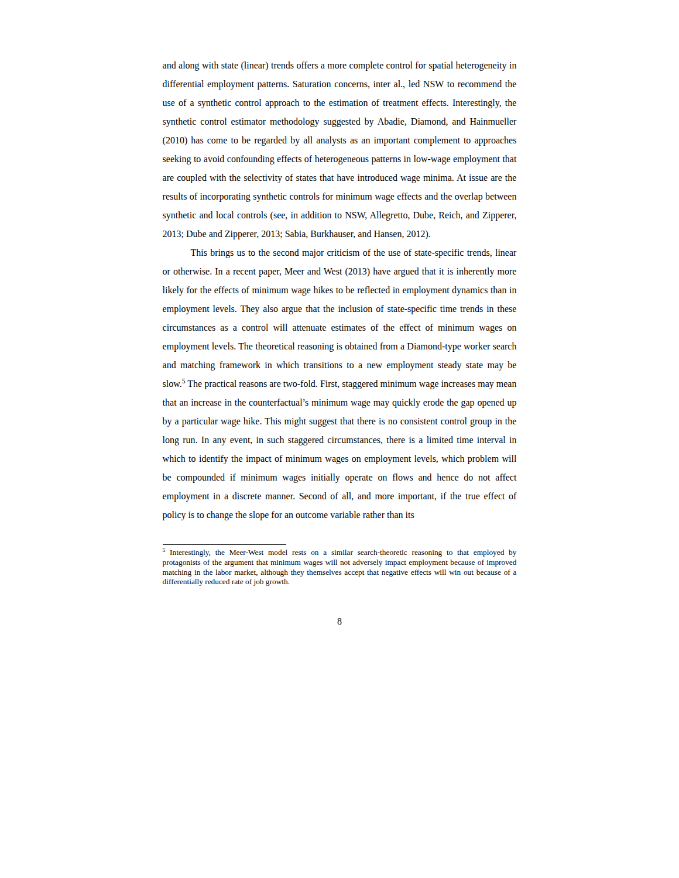and along with state (linear) trends offers a more complete control for spatial heterogeneity in differential employment patterns. Saturation concerns, inter al., led NSW to recommend the use of a synthetic control approach to the estimation of treatment effects. Interestingly, the synthetic control estimator methodology suggested by Abadie, Diamond, and Hainmueller (2010) has come to be regarded by all analysts as an important complement to approaches seeking to avoid confounding effects of heterogeneous patterns in low-wage employment that are coupled with the selectivity of states that have introduced wage minima. At issue are the results of incorporating synthetic controls for minimum wage effects and the overlap between synthetic and local controls (see, in addition to NSW, Allegretto, Dube, Reich, and Zipperer, 2013; Dube and Zipperer, 2013; Sabia, Burkhauser, and Hansen, 2012).
This brings us to the second major criticism of the use of state-specific trends, linear or otherwise. In a recent paper, Meer and West (2013) have argued that it is inherently more likely for the effects of minimum wage hikes to be reflected in employment dynamics than in employment levels. They also argue that the inclusion of state-specific time trends in these circumstances as a control will attenuate estimates of the effect of minimum wages on employment levels. The theoretical reasoning is obtained from a Diamond-type worker search and matching framework in which transitions to a new employment steady state may be slow.5 The practical reasons are two-fold. First, staggered minimum wage increases may mean that an increase in the counterfactual’s minimum wage may quickly erode the gap opened up by a particular wage hike. This might suggest that there is no consistent control group in the long run. In any event, in such staggered circumstances, there is a limited time interval in which to identify the impact of minimum wages on employment levels, which problem will be compounded if minimum wages initially operate on flows and hence do not affect employment in a discrete manner. Second of all, and more important, if the true effect of policy is to change the slope for an outcome variable rather than its
5 Interestingly, the Meer-West model rests on a similar search-theoretic reasoning to that employed by protagonists of the argument that minimum wages will not adversely impact employment because of improved matching in the labor market, although they themselves accept that negative effects will win out because of a differentially reduced rate of job growth.
8